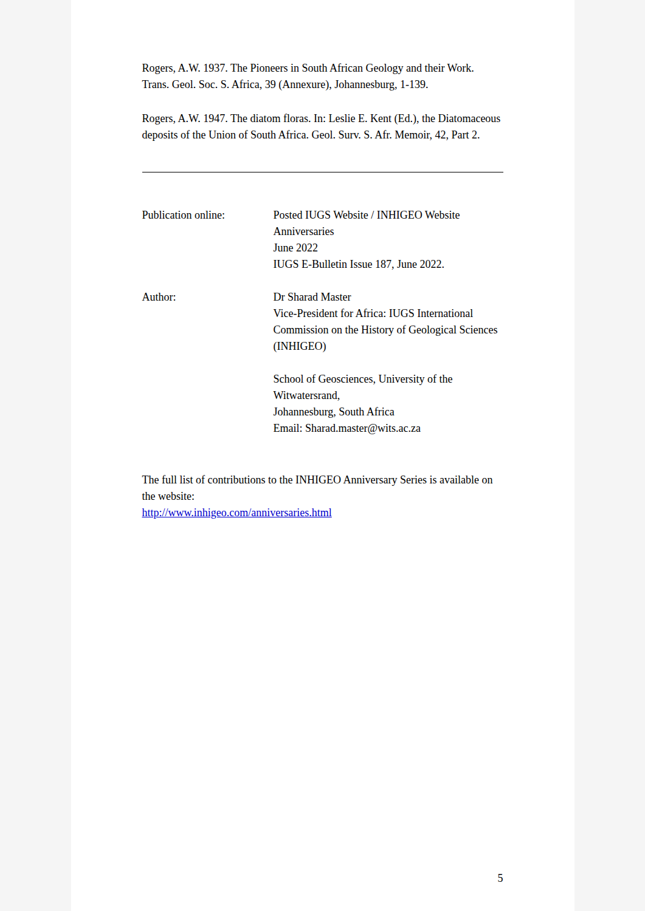Rogers, A.W. 1937. The Pioneers in South African Geology and their Work. Trans. Geol. Soc. S. Africa, 39 (Annexure), Johannesburg, 1-139.
Rogers, A.W. 1947. The diatom floras. In: Leslie E. Kent (Ed.), the Diatomaceous deposits of the Union of South Africa. Geol. Surv. S. Afr. Memoir, 42, Part 2.
| Publication online: | Posted IUGS Website / INHIGEO Website Anniversaries June 2022 IUGS E-Bulletin Issue 187, June 2022. |
| Author: | Dr Sharad Master Vice-President for Africa: IUGS International Commission on the History of Geological Sciences (INHIGEO) School of Geosciences, University of the Witwatersrand, Johannesburg, South Africa Email: Sharad.master@wits.ac.za |
The full list of contributions to the INHIGEO Anniversary Series is available on the website:
http://www.inhigeo.com/anniversaries.html
5